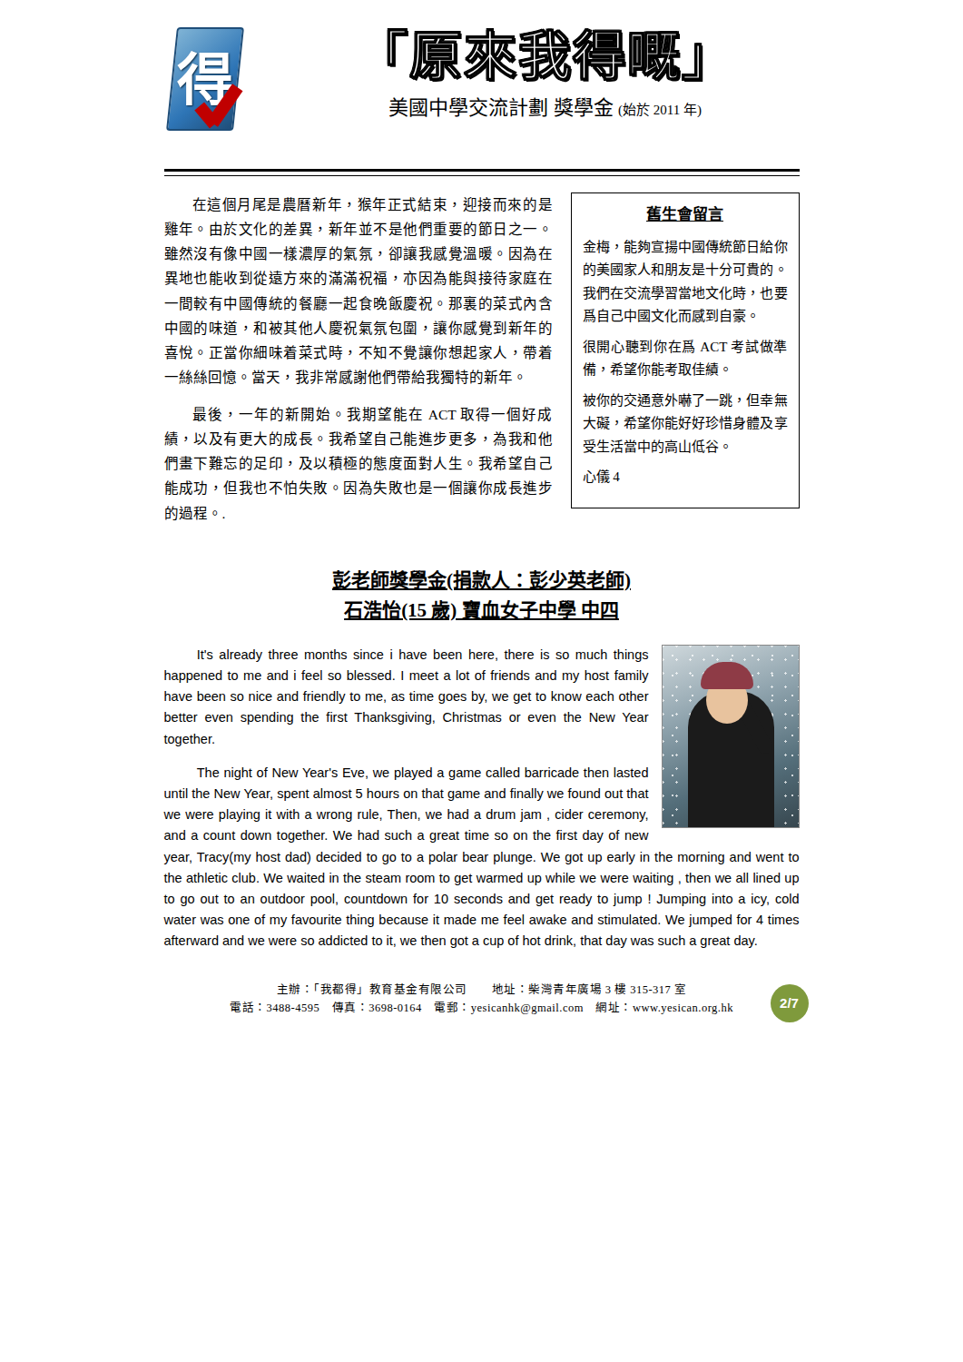得
「原來我得嘅」
美國中學交流計劃 獎學金 (始於 2011 年)
在這個月尾是農曆新年，猴年正式結束，迎接而來的是雞年。由於文化的差異，新年並不是他們重要的節日之一。雖然沒有像中國一樣濃厚的氣氛，卻讓我感覺溫暖。因為在異地也能收到從遠方來的滿滿祝福，亦因為能與接待家庭在一間較有中國傳統的餐廳一起食晚飯慶祝。那裏的菜式內含中國的味道，和被其他人慶祝氣氛包圍，讓你感覺到新年的喜悅。正當你細味着菜式時，不知不覺讓你想起家人，帶着一絲絲回憶。當天，我非常感謝他們帶給我獨特的新年。
最後，一年的新開始。我期望能在 ACT 取得一個好成績，以及有更大的成長。我希望自己能進步更多，為我和他們畫下難忘的足印，及以積極的態度面對人生。我希望自己能成功，但我也不怕失敗。因為失敗也是一個讓你成長進步的過程。.
舊生會留言
金梅，能夠宣揚中國傳統節日給你的美國家人和朋友是十分可貴的。我們在交流學習當地文化時，也要爲自己中國文化而感到自豪。
很開心聽到你在爲 ACT 考試做準備，希望你能考取佳績。
被你的交通意外嚇了一跳，但幸無大礙，希望你能好好珍惜身體及享受生活當中的高山低谷。
心儀 4
彭老師獎學金(捐款人：彭少英老師)
石浩怡(15 歲) 寶血女子中學 中四
It's already three months since i have been here, there is so much things happened to me and i feel so blessed. I meet a lot of friends and my host family have been so nice and friendly to me, as time goes by, we get to know each other better even spending the first Thanksgiving, Christmas or even the New Year together.
The night of New Year's Eve, we played a game called barricade then lasted until the New Year, spent almost 5 hours on that game and finally we found out that we were playing it with a wrong rule, Then, we had a drum jam , cider ceremony, and a count down together. We had such a great time so on the first day of new year, Tracy(my host dad) decided to go to a polar bear plunge. We got up early in the morning and went to the athletic club. We waited in the steam room to get warmed up while we were waiting , then we all lined up to go out to an outdoor pool, countdown for 10 seconds and get ready to jump ! Jumping into a icy, cold water was one of my favourite thing because it made me feel awake and stimulated. We jumped for 4 times afterward and we were so addicted to it, we then got a cup of hot drink, that day was such a great day.
主辦：「我都得」教育基金有限公司　　地址：柴灣青年廣場 3 樓 315-317 室
電話：3488-4595　傳真：3698-0164　電郵：yesicanhk@gmail.com　網址：www.yesican.org.hk
2/7